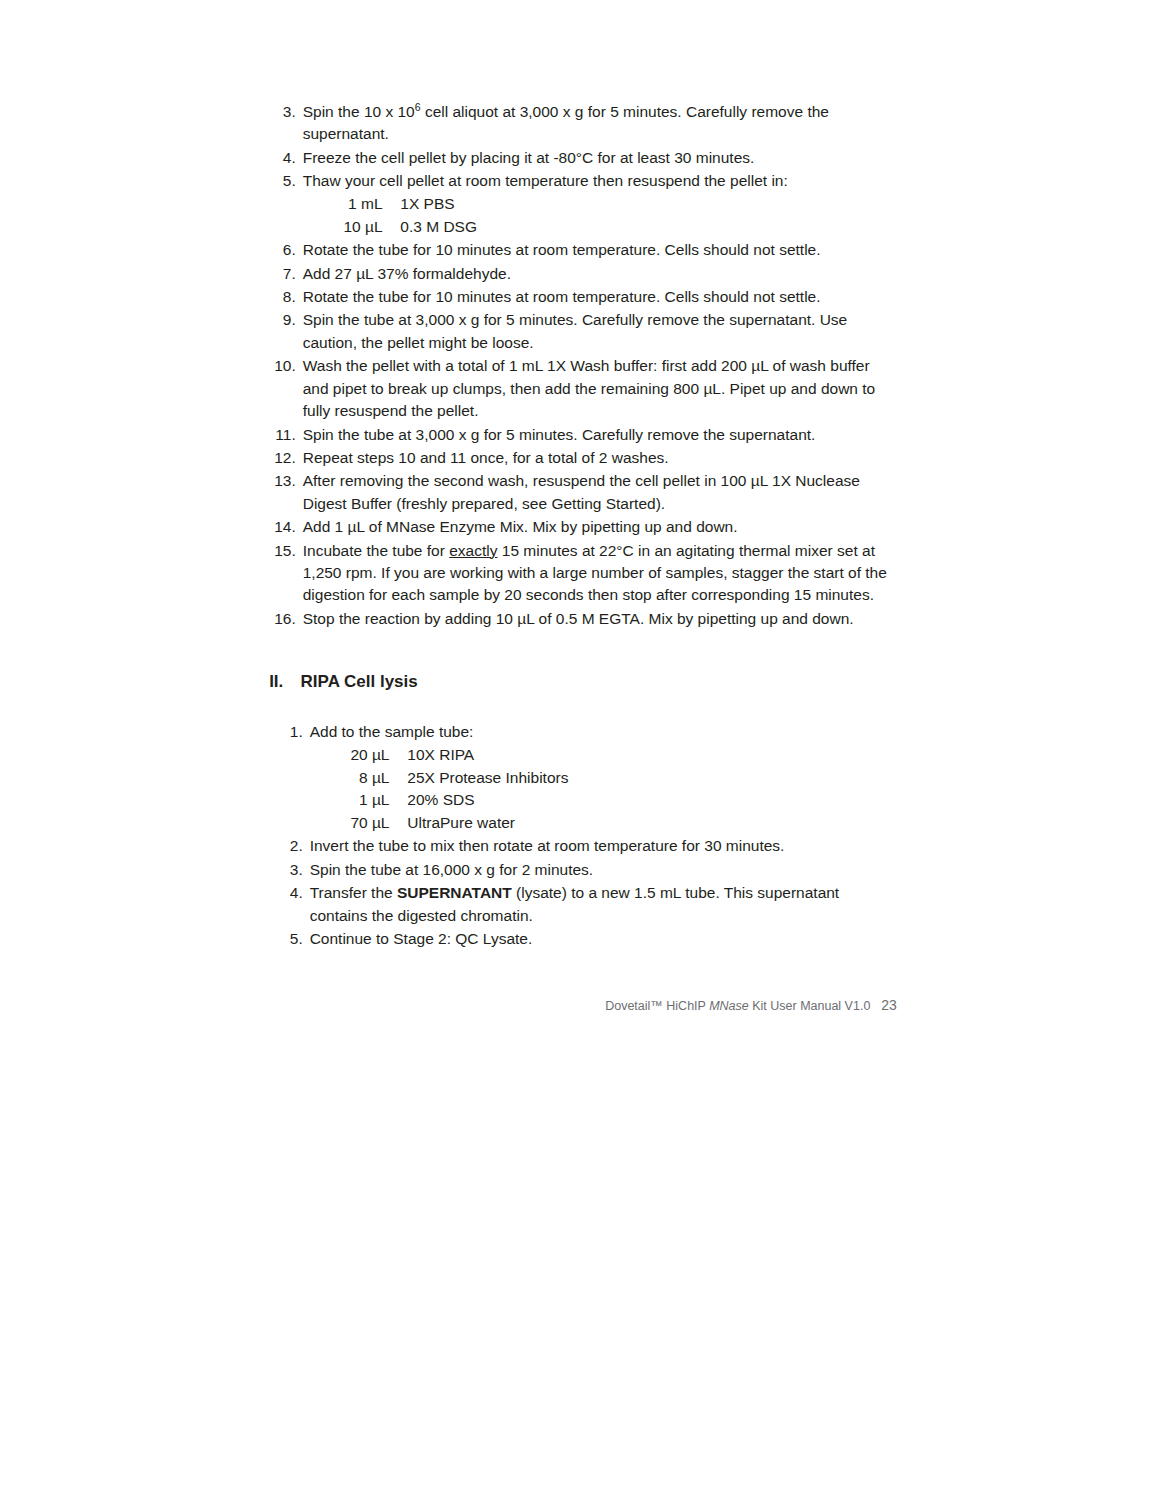3. Spin the 10 x 106 cell aliquot at 3,000 x g for 5 minutes. Carefully remove the supernatant.
4. Freeze the cell pellet by placing it at -80°C for at least 30 minutes.
5. Thaw your cell pellet at room temperature then resuspend the pellet in:
| 1 mL | 1X PBS |
| 10 µL | 0.3 M DSG |
6. Rotate the tube for 10 minutes at room temperature. Cells should not settle.
7. Add 27 µL 37% formaldehyde.
8. Rotate the tube for 10 minutes at room temperature. Cells should not settle.
9. Spin the tube at 3,000 x g for 5 minutes. Carefully remove the supernatant. Use caution, the pellet might be loose.
10. Wash the pellet with a total of 1 mL 1X Wash buffer: first add 200 µL of wash buffer and pipet to break up clumps, then add the remaining 800 µL. Pipet up and down to fully resuspend the pellet.
11. Spin the tube at 3,000 x g for 5 minutes. Carefully remove the supernatant.
12. Repeat steps 10 and 11 once, for a total of 2 washes.
13. After removing the second wash, resuspend the cell pellet in 100 µL 1X Nuclease Digest Buffer (freshly prepared, see Getting Started).
14. Add 1 µL of MNase Enzyme Mix. Mix by pipetting up and down.
15. Incubate the tube for exactly 15 minutes at 22°C in an agitating thermal mixer set at 1,250 rpm. If you are working with a large number of samples, stagger the start of the digestion for each sample by 20 seconds then stop after corresponding 15 minutes.
16. Stop the reaction by adding 10 µL of 0.5 M EGTA. Mix by pipetting up and down.
II. RIPA Cell lysis
1. Add to the sample tube:
| 20 µL | 10X RIPA |
| 8 µL | 25X Protease Inhibitors |
| 1 µL | 20% SDS |
| 70 µL | UltraPure water |
2. Invert the tube to mix then rotate at room temperature for 30 minutes.
3. Spin the tube at 16,000 x g for 2 minutes.
4. Transfer the SUPERNATANT (lysate) to a new 1.5 mL tube. This supernatant contains the digested chromatin.
5. Continue to Stage 2: QC Lysate.
Dovetail™ HiChIP MNase Kit User Manual V1.0 23